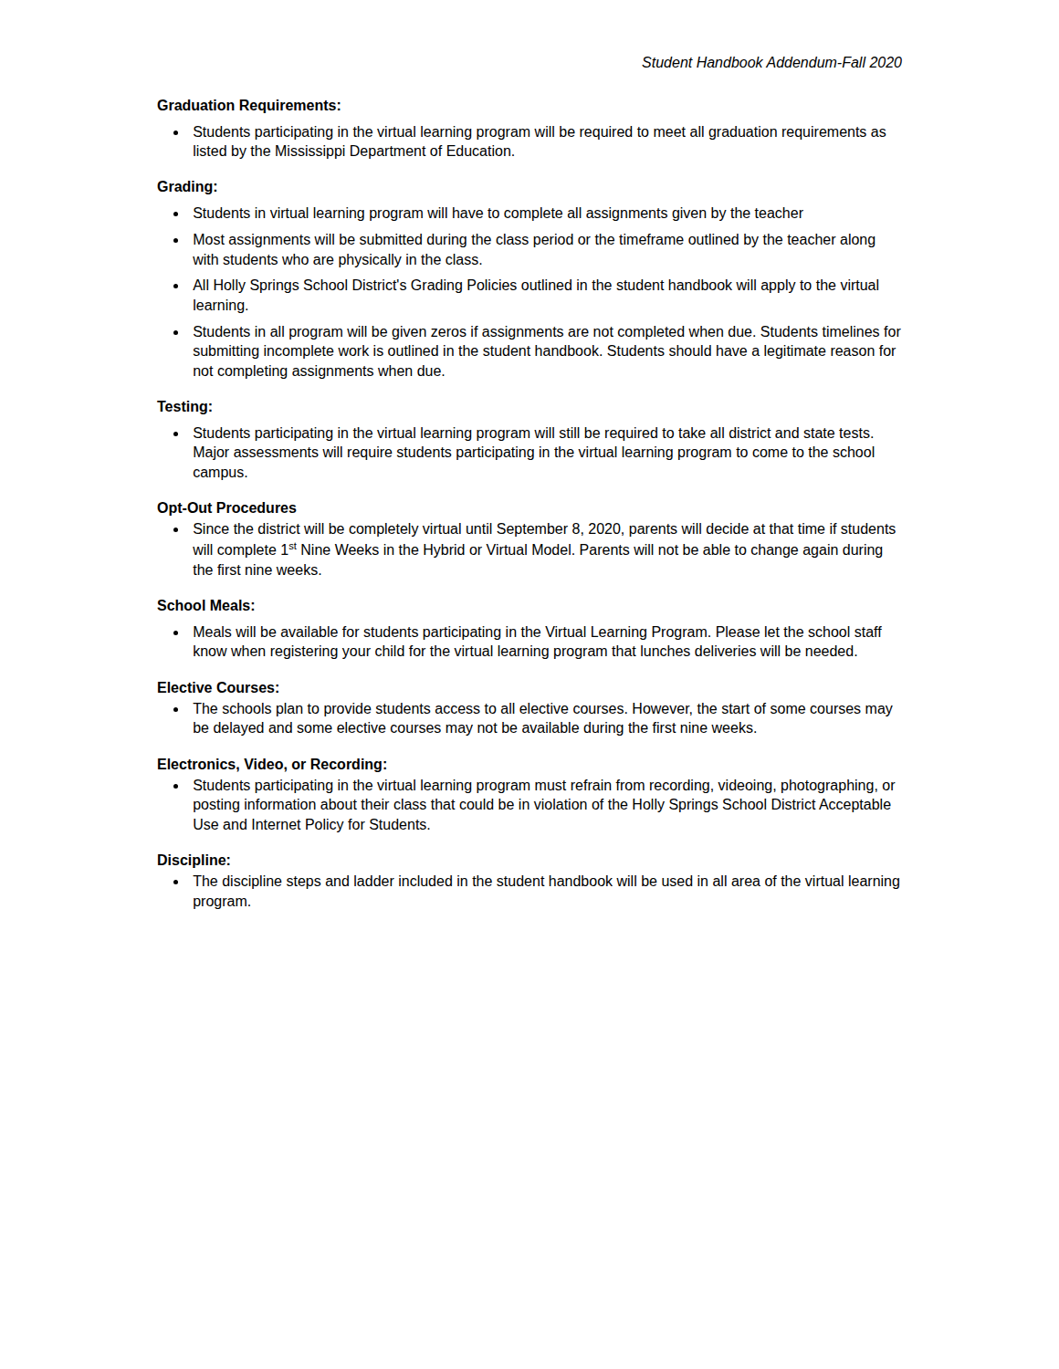Student Handbook Addendum-Fall 2020
Graduation Requirements:
Students participating in the virtual learning program will be required to meet all graduation requirements as listed by the Mississippi Department of Education.
Grading:
Students in virtual learning program will have to complete all assignments given by the teacher
Most assignments will be submitted during the class period or the timeframe outlined by the teacher along with students who are physically in the class.
All Holly Springs School District's Grading Policies outlined in the student handbook will apply to the virtual learning.
Students in all program will be given zeros if assignments are not completed when due. Students timelines for submitting incomplete work is outlined in the student handbook. Students should have a legitimate reason for not completing assignments when due.
Testing:
Students participating in the virtual learning program will still be required to take all district and state tests. Major assessments will require students participating in the virtual learning program to come to the school campus.
Opt-Out Procedures
Since the district will be completely virtual until September 8, 2020, parents will decide at that time if students will complete 1st Nine Weeks in the Hybrid or Virtual Model. Parents will not be able to change again during the first nine weeks.
School Meals:
Meals will be available for students participating in the Virtual Learning Program. Please let the school staff know when registering your child for the virtual learning program that lunches deliveries will be needed.
Elective Courses:
The schools plan to provide students access to all elective courses. However, the start of some courses may be delayed and some elective courses may not be available during the first nine weeks.
Electronics, Video, or Recording:
Students participating in the virtual learning program must refrain from recording, videoing, photographing, or posting information about their class that could be in violation of the Holly Springs School District Acceptable Use and Internet Policy for Students.
Discipline:
The discipline steps and ladder included in the student handbook will be used in all area of the virtual learning program.